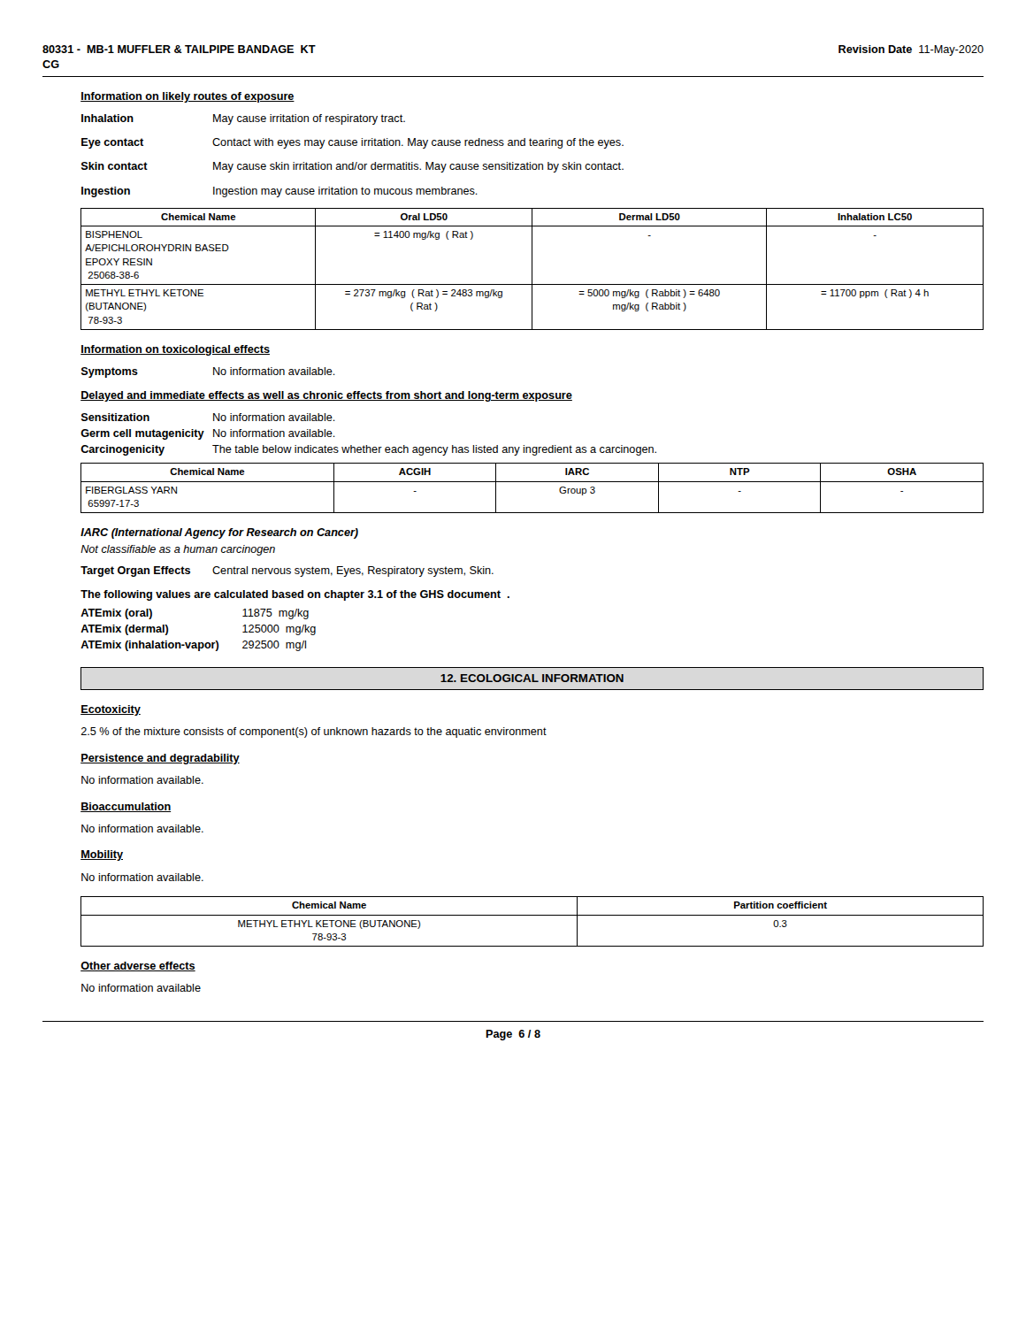80331 - MB-1 MUFFLER & TAILPIPE BANDAGE KT
CG
Revision Date 11-May-2020
Information on likely routes of exposure
Inhalation
May cause irritation of respiratory tract.
Eye contact
Contact with eyes may cause irritation. May cause redness and tearing of the eyes.
Skin contact
May cause skin irritation and/or dermatitis. May cause sensitization by skin contact.
Ingestion
Ingestion may cause irritation to mucous membranes.
| Chemical Name | Oral LD50 | Dermal LD50 | Inhalation LC50 |
| --- | --- | --- | --- |
| BISPHENOL A/EPICHLOROHYDRIN BASED EPOXY RESIN 25068-38-6 | = 11400 mg/kg ( Rat ) | - | - |
| METHYL ETHYL KETONE (BUTANONE) 78-93-3 | = 2737 mg/kg ( Rat ) = 2483 mg/kg ( Rat ) | = 5000 mg/kg ( Rabbit ) = 6480 mg/kg ( Rabbit ) | = 11700 ppm ( Rat ) 4 h |
Information on toxicological effects
Symptoms
No information available.
Delayed and immediate effects as well as chronic effects from short and long-term exposure
Sensitization
No information available.
Germ cell mutagenicity
No information available.
Carcinogenicity
The table below indicates whether each agency has listed any ingredient as a carcinogen.
| Chemical Name | ACGIH | IARC | NTP | OSHA |
| --- | --- | --- | --- | --- |
| FIBERGLASS YARN 65997-17-3 | - | Group 3 | - | - |
IARC (International Agency for Research on Cancer)
Not classifiable as a human carcinogen
Target Organ Effects
Central nervous system, Eyes, Respiratory system, Skin.
The following values are calculated based on chapter 3.1 of the GHS document .
ATEmix (oral)
11875 mg/kg
ATEmix (dermal)
125000 mg/kg
ATEmix (inhalation-vapor)
292500 mg/l
12. ECOLOGICAL INFORMATION
Ecotoxicity
2.5 % of the mixture consists of component(s) of unknown hazards to the aquatic environment
Persistence and degradability
No information available.
Bioaccumulation
No information available.
Mobility
No information available.
| Chemical Name | Partition coefficient |
| --- | --- |
| METHYL ETHYL KETONE (BUTANONE) 78-93-3 | 0.3 |
Other adverse effects
No information available
Page 6 / 8